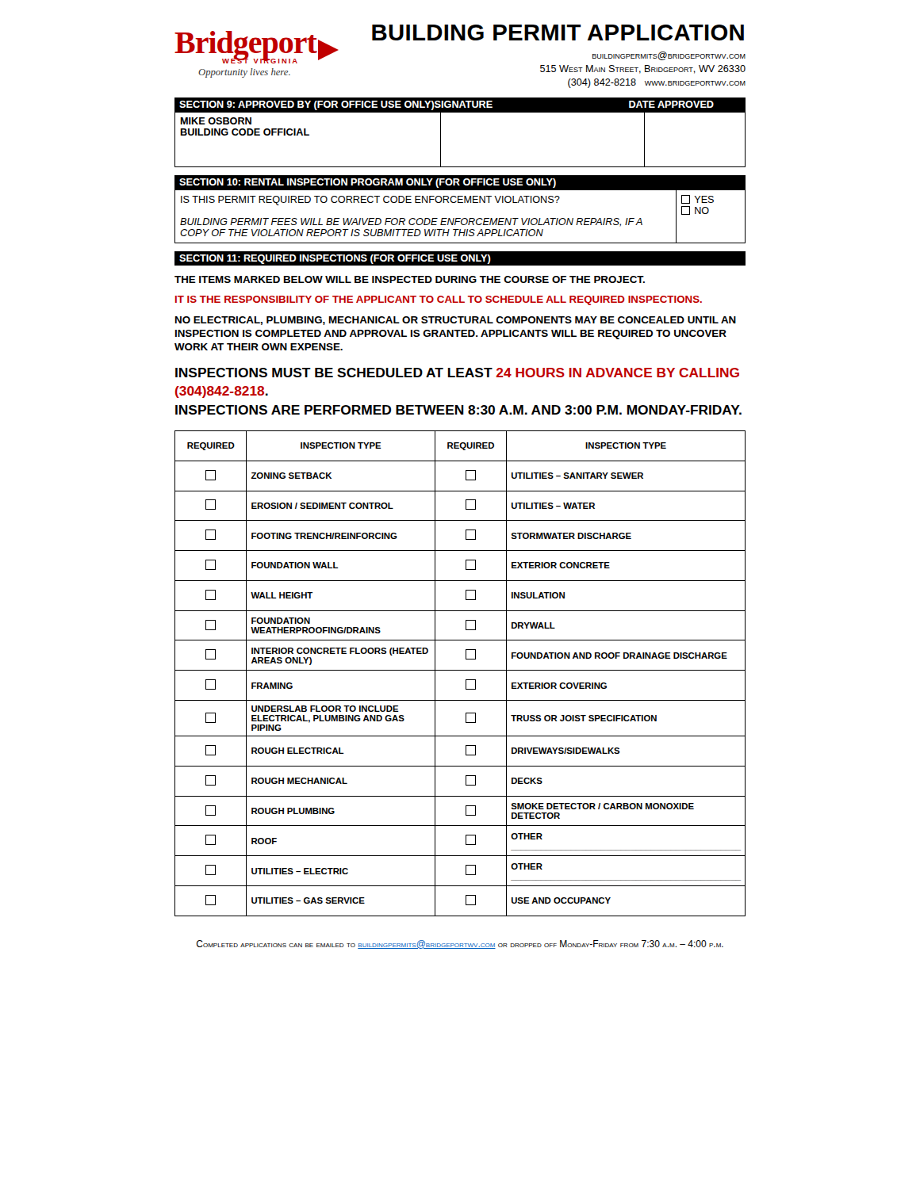Bridgeport
WEST VIRGINIA
Opportunity lives here.
BUILDING PERMIT APPLICATION
buildingpermits@bridgeportwv.com
515 West Main Street, Bridgeport, WV 26330
(304) 842-8218 www.bridgeportwv.com
SECTION 9: APPROVED BY (FOR OFFICE USE ONLY) SIGNATURE DATE APPROVED
| MIKE OSBORN BUILDING CODE OFFICIAL | | |
SECTION 10: RENTAL INSPECTION PROGRAM ONLY (FOR OFFICE USE ONLY)
| IS THIS PERMIT REQUIRED TO CORRECT CODE ENFORCEMENT VIOLATIONS? BUILDING PERMIT FEES WILL BE WAIVED FOR CODE ENFORCEMENT VIOLATION REPAIRS, IF A COPY OF THE VIOLATION REPORT IS SUBMITTED WITH THIS APPLICATION | YES NO |
SECTION 11: REQUIRED INSPECTIONS (FOR OFFICE USE ONLY)
THE ITEMS MARKED BELOW WILL BE INSPECTED DURING THE COURSE OF THE PROJECT.
IT IS THE RESPONSIBILITY OF THE APPLICANT TO CALL TO SCHEDULE ALL REQUIRED INSPECTIONS.
NO ELECTRICAL, PLUMBING, MECHANICAL OR STRUCTURAL COMPONENTS MAY BE CONCEALED UNTIL AN INSPECTION IS COMPLETED AND APPROVAL IS GRANTED. APPLICANTS WILL BE REQUIRED TO UNCOVER WORK AT THEIR OWN EXPENSE.
INSPECTIONS MUST BE SCHEDULED AT LEAST 24 HOURS IN ADVANCE BY CALLING (304)842-8218.
INSPECTIONS ARE PERFORMED BETWEEN 8:30 A.M. AND 3:00 P.M. MONDAY-FRIDAY.
| REQUIRED | INSPECTION TYPE | REQUIRED | INSPECTION TYPE |
| --- | --- | --- | --- |
| | ZONING SETBACK | | UTILITIES – SANITARY SEWER |
| | EROSION / SEDIMENT CONTROL | | UTILITIES – WATER |
| | FOOTING TRENCH/REINFORCING | | STORMWATER DISCHARGE |
| | FOUNDATION WALL | | EXTERIOR CONCRETE |
| | WALL HEIGHT | | INSULATION |
| | FOUNDATION WEATHERPROOFING/DRAINS | | DRYWALL |
| | INTERIOR CONCRETE FLOORS (HEATED AREAS ONLY) | | FOUNDATION AND ROOF DRAINAGE DISCHARGE |
| | FRAMING | | EXTERIOR COVERING |
| | UNDERSLAB FLOOR TO INCLUDE ELECTRICAL, PLUMBING AND GAS PIPING | | TRUSS OR JOIST SPECIFICATION |
| | ROUGH ELECTRICAL | | DRIVEWAYS/SIDEWALKS |
| | ROUGH MECHANICAL | | DECKS |
| | ROUGH PLUMBING | | SMOKE DETECTOR / CARBON MONOXIDE DETECTOR |
| | ROOF | | OTHER ______________________________________________ |
| | UTILITIES – ELECTRIC | | OTHER ______________________________________________ |
| | UTILITIES – GAS SERVICE | | USE AND OCCUPANCY |
Completed applications can be emailed to buildingpermits@bridgeportwv.com or dropped off Monday-Friday from 7:30 a.m. – 4:00 p.m.